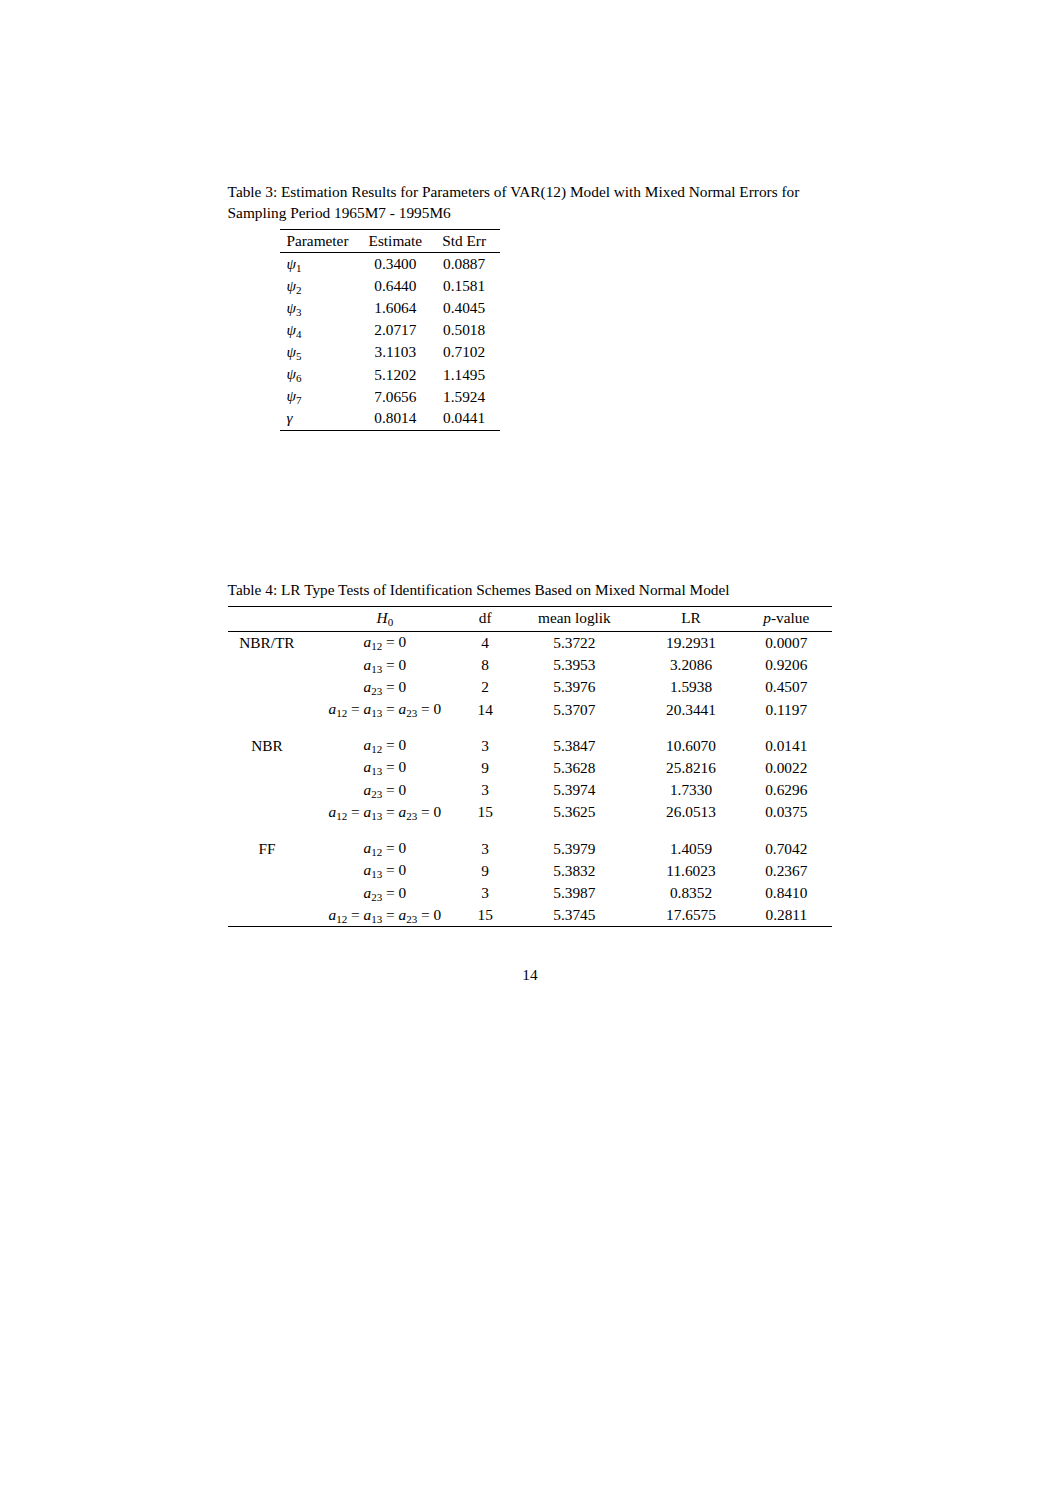Table 3: Estimation Results for Parameters of VAR(12) Model with Mixed Normal Errors for Sampling Period 1965M7 - 1995M6
| Parameter | Estimate | Std Err |
| --- | --- | --- |
| ψ 1 | 0.3400 | 0.0887 |
| ψ 2 | 0.6440 | 0.1581 |
| ψ 3 | 1.6064 | 0.4045 |
| ψ 4 | 2.0717 | 0.5018 |
| ψ 5 | 3.1103 | 0.7102 |
| ψ 6 | 5.1202 | 1.1495 |
| ψ 7 | 7.0656 | 1.5924 |
| γ | 0.8014 | 0.0441 |
Table 4: LR Type Tests of Identification Schemes Based on Mixed Normal Model
| | H 0 | df | mean loglik | LR | p -value |
| --- | --- | --- | --- | --- | --- |
| NBR/TR | a 12 = 0 | 4 | 5.3722 | 19.2931 | 0.0007 |
| | a 13 = 0 | 8 | 5.3953 | 3.2086 | 0.9206 |
| | a 23 = 0 | 2 | 5.3976 | 1.5938 | 0.4507 |
| | a 12 = a 13 = a 23 = 0 | 14 | 5.3707 | 20.3441 | 0.1197 |
| NBR | a 12 = 0 | 3 | 5.3847 | 10.6070 | 0.0141 |
| | a 13 = 0 | 9 | 5.3628 | 25.8216 | 0.0022 |
| | a 23 = 0 | 3 | 5.3974 | 1.7330 | 0.6296 |
| | a 12 = a 13 = a 23 = 0 | 15 | 5.3625 | 26.0513 | 0.0375 |
| FF | a 12 = 0 | 3 | 5.3979 | 1.4059 | 0.7042 |
| | a 13 = 0 | 9 | 5.3832 | 11.6023 | 0.2367 |
| | a 23 = 0 | 3 | 5.3987 | 0.8352 | 0.8410 |
| | a 12 = a 13 = a 23 = 0 | 15 | 5.3745 | 17.6575 | 0.2811 |
14